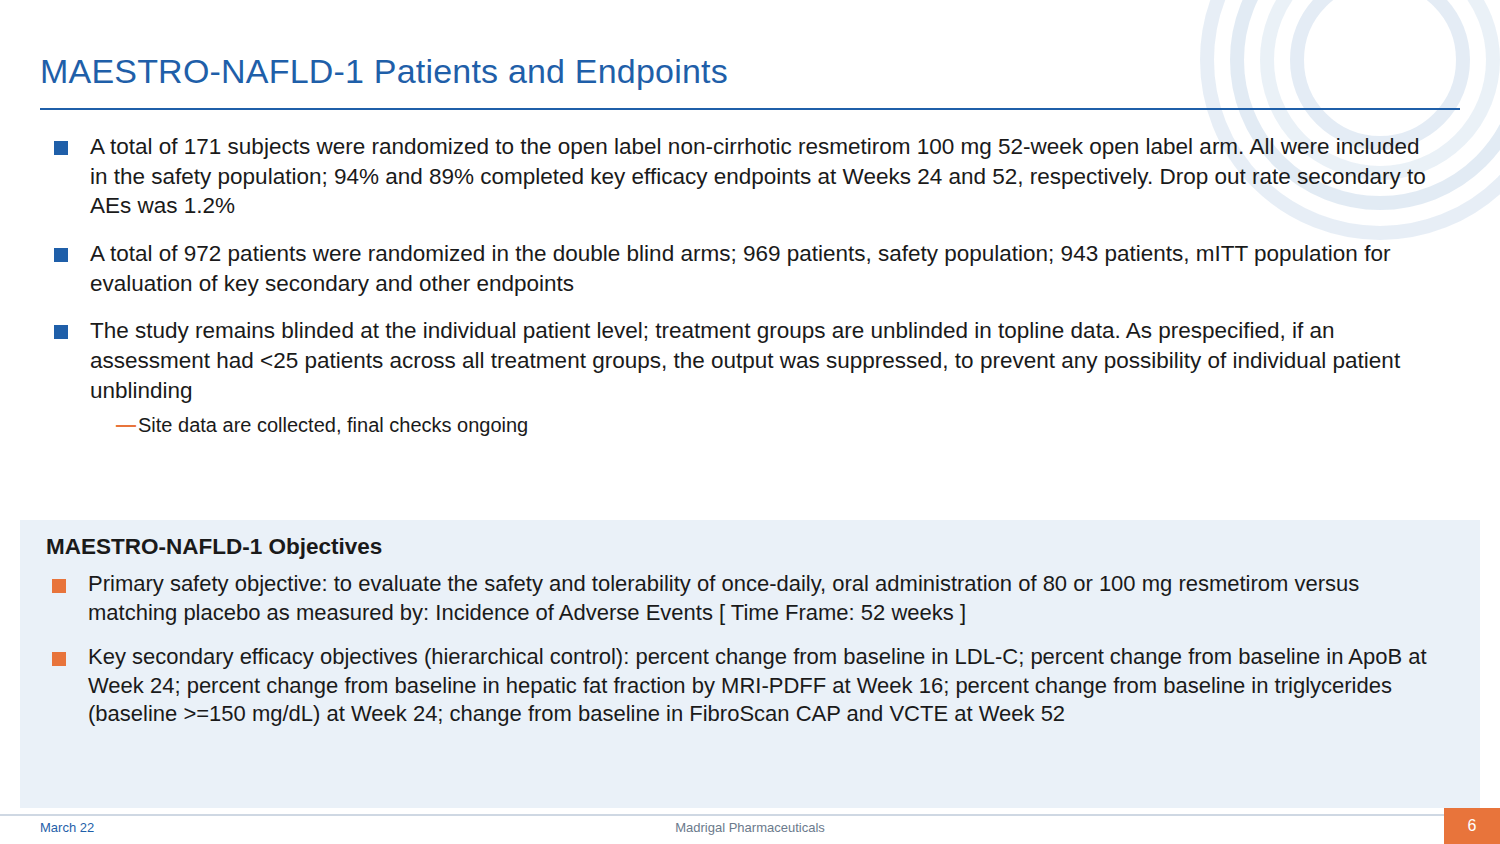MAESTRO-NAFLD-1 Patients and Endpoints
A total of 171 subjects were randomized to the open label non-cirrhotic resmetirom 100 mg 52-week open label arm. All were included in the safety population; 94% and 89% completed key efficacy endpoints at Weeks 24 and 52, respectively. Drop out rate secondary to AEs was 1.2%
A total of 972 patients were randomized in the double blind arms; 969 patients, safety population; 943 patients, mITT population for evaluation of key secondary and other endpoints
The study remains blinded at the individual patient level; treatment groups are unblinded in topline data. As prespecified, if an assessment had <25 patients across all treatment groups, the output was suppressed, to prevent any possibility of individual patient unblinding
Site data are collected, final checks ongoing
MAESTRO-NAFLD-1 Objectives
Primary safety objective: to evaluate the safety and tolerability of once-daily, oral administration of 80 or 100 mg resmetirom versus matching placebo as measured by: Incidence of Adverse Events [ Time Frame: 52 weeks ]
Key secondary efficacy objectives (hierarchical control): percent change from baseline in LDL-C; percent change from baseline in ApoB at Week 24; percent change from baseline in hepatic fat fraction by MRI-PDFF at Week 16; percent change from baseline in triglycerides (baseline >=150 mg/dL) at Week 24; change from baseline in FibroScan CAP and VCTE at Week 52
March 22
Madrigal Pharmaceuticals
6